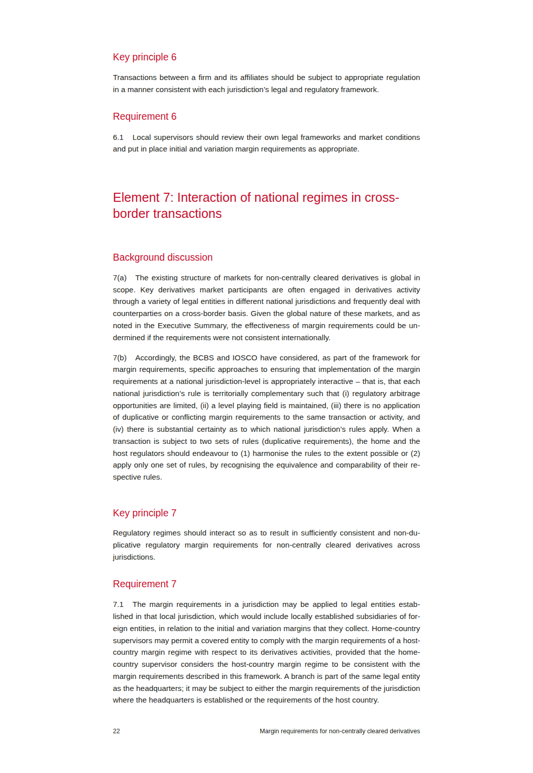Key principle 6
Transactions between a firm and its affiliates should be subject to appropriate regulation in a manner consistent with each jurisdiction’s legal and regulatory framework.
Requirement 6
6.1 Local supervisors should review their own legal frameworks and market conditions and put in place initial and variation margin requirements as appropriate.
Element 7: Interaction of national regimes in cross-border transactions
Background discussion
7(a) The existing structure of markets for non-centrally cleared derivatives is global in scope. Key derivatives market participants are often engaged in derivatives activity through a variety of legal entities in different national jurisdictions and frequently deal with counterparties on a cross-border basis. Given the global nature of these markets, and as noted in the Executive Summary, the effectiveness of margin requirements could be undermined if the requirements were not consistent internationally.
7(b) Accordingly, the BCBS and IOSCO have considered, as part of the framework for margin requirements, specific approaches to ensuring that implementation of the margin requirements at a national jurisdiction-level is appropriately interactive – that is, that each national jurisdiction’s rule is territorially complementary such that (i) regulatory arbitrage opportunities are limited, (ii) a level playing field is maintained, (iii) there is no application of duplicative or conflicting margin requirements to the same transaction or activity, and (iv) there is substantial certainty as to which national jurisdiction’s rules apply. When a transaction is subject to two sets of rules (duplicative requirements), the home and the host regulators should endeavour to (1) harmonise the rules to the extent possible or (2) apply only one set of rules, by recognising the equivalence and comparability of their respective rules.
Key principle 7
Regulatory regimes should interact so as to result in sufficiently consistent and non-duplicative regulatory margin requirements for non-centrally cleared derivatives across jurisdictions.
Requirement 7
7.1 The margin requirements in a jurisdiction may be applied to legal entities established in that local jurisdiction, which would include locally established subsidiaries of foreign entities, in relation to the initial and variation margins that they collect. Home-country supervisors may permit a covered entity to comply with the margin requirements of a host-country margin regime with respect to its derivatives activities, provided that the home-country supervisor considers the host-country margin regime to be consistent with the margin requirements described in this framework. A branch is part of the same legal entity as the headquarters; it may be subject to either the margin requirements of the jurisdiction where the headquarters is established or the requirements of the host country.
22 Margin requirements for non-centrally cleared derivatives